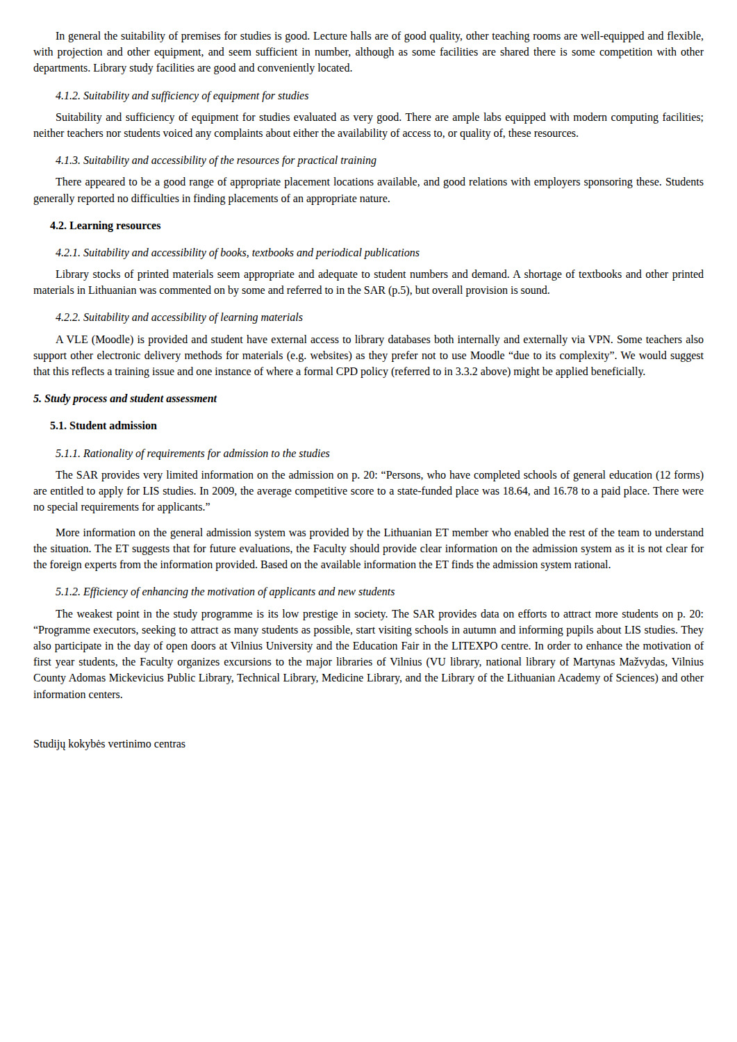In general the suitability of premises for studies is good. Lecture halls are of good quality, other teaching rooms are well-equipped and flexible, with projection and other equipment, and seem sufficient in number, although as some facilities are shared there is some competition with other departments. Library study facilities are good and conveniently located.
4.1.2. Suitability and sufficiency of equipment for studies
Suitability and sufficiency of equipment for studies evaluated as very good. There are ample labs equipped with modern computing facilities; neither teachers nor students voiced any complaints about either the availability of access to, or quality of, these resources.
4.1.3. Suitability and accessibility of the resources for practical training
There appeared to be a good range of appropriate placement locations available, and good relations with employers sponsoring these. Students generally reported no difficulties in finding placements of an appropriate nature.
4.2. Learning resources
4.2.1. Suitability and accessibility of books, textbooks and periodical publications
Library stocks of printed materials seem appropriate and adequate to student numbers and demand. A shortage of textbooks and other printed materials in Lithuanian was commented on by some and referred to in the SAR (p.5), but overall provision is sound.
4.2.2. Suitability and accessibility of learning materials
A VLE (Moodle) is provided and student have external access to library databases both internally and externally via VPN. Some teachers also support other electronic delivery methods for materials (e.g. websites) as they prefer not to use Moodle “due to its complexity”. We would suggest that this reflects a training issue and one instance of where a formal CPD policy (referred to in 3.3.2 above) might be applied beneficially.
5. Study process and student assessment
5.1. Student admission
5.1.1. Rationality of requirements for admission to the studies
The SAR provides very limited information on the admission on p. 20: “Persons, who have completed schools of general education (12 forms) are entitled to apply for LIS studies. In 2009, the average competitive score to a state-funded place was 18.64, and 16.78 to a paid place. There were no special requirements for applicants.”
More information on the general admission system was provided by the Lithuanian ET member who enabled the rest of the team to understand the situation. The ET suggests that for future evaluations, the Faculty should provide clear information on the admission system as it is not clear for the foreign experts from the information provided. Based on the available information the ET finds the admission system rational.
5.1.2. Efficiency of enhancing the motivation of applicants and new students
The weakest point in the study programme is its low prestige in society. The SAR provides data on efforts to attract more students on p. 20: “Programme executors, seeking to attract as many students as possible, start visiting schools in autumn and informing pupils about LIS studies. They also participate in the day of open doors at Vilnius University and the Education Fair in the LITEXPO centre. In order to enhance the motivation of first year students, the Faculty organizes excursions to the major libraries of Vilnius (VU library, national library of Martynas Mažvydas, Vilnius County Adomas Mickevicius Public Library, Technical Library, Medicine Library, and the Library of the Lithuanian Academy of Sciences) and other information centers.
Studijų kokybės vertinimo centras